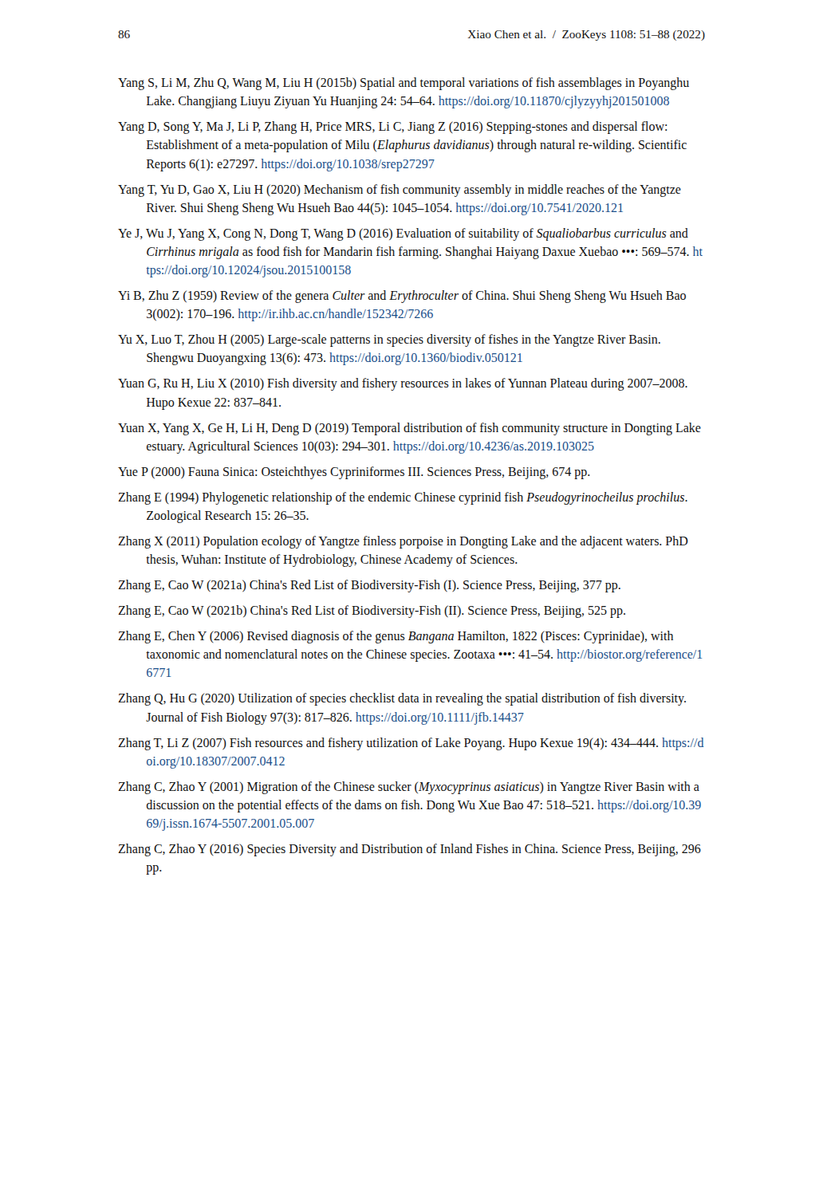86 Xiao Chen et al. / ZooKeys 1108: 51–88 (2022)
Yang S, Li M, Zhu Q, Wang M, Liu H (2015b) Spatial and temporal variations of fish assemblages in Poyanghu Lake. Changjiang Liuyu Ziyuan Yu Huanjing 24: 54–64. https://doi.org/10.11870/cjlyzyyhj201501008
Yang D, Song Y, Ma J, Li P, Zhang H, Price MRS, Li C, Jiang Z (2016) Stepping-stones and dispersal flow: Establishment of a meta-population of Milu (Elaphurus davidianus) through natural re-wilding. Scientific Reports 6(1): e27297. https://doi.org/10.1038/srep27297
Yang T, Yu D, Gao X, Liu H (2020) Mechanism of fish community assembly in middle reaches of the Yangtze River. Shui Sheng Sheng Wu Hsueh Bao 44(5): 1045–1054. https://doi.org/10.7541/2020.121
Ye J, Wu J, Yang X, Cong N, Dong T, Wang D (2016) Evaluation of suitability of Squaliobarbus curriculus and Cirrhinus mrigala as food fish for Mandarin fish farming. Shanghai Haiyang Daxue Xuebao •••: 569–574. https://doi.org/10.12024/jsou.2015100158
Yi B, Zhu Z (1959) Review of the genera Culter and Erythroculter of China. Shui Sheng Sheng Wu Hsueh Bao 3(002): 170–196. http://ir.ihb.ac.cn/handle/152342/7266
Yu X, Luo T, Zhou H (2005) Large-scale patterns in species diversity of fishes in the Yangtze River Basin. Shengwu Duoyangxing 13(6): 473. https://doi.org/10.1360/biodiv.050121
Yuan G, Ru H, Liu X (2010) Fish diversity and fishery resources in lakes of Yunnan Plateau during 2007–2008. Hupo Kexue 22: 837–841.
Yuan X, Yang X, Ge H, Li H, Deng D (2019) Temporal distribution of fish community structure in Dongting Lake estuary. Agricultural Sciences 10(03): 294–301. https://doi.org/10.4236/as.2019.103025
Yue P (2000) Fauna Sinica: Osteichthyes Cypriniformes III. Sciences Press, Beijing, 674 pp.
Zhang E (1994) Phylogenetic relationship of the endemic Chinese cyprinid fish Pseudogyrinocheilus prochilus. Zoological Research 15: 26–35.
Zhang X (2011) Population ecology of Yangtze finless porpoise in Dongting Lake and the adjacent waters. PhD thesis, Wuhan: Institute of Hydrobiology, Chinese Academy of Sciences.
Zhang E, Cao W (2021a) China's Red List of Biodiversity-Fish (I). Science Press, Beijing, 377 pp.
Zhang E, Cao W (2021b) China's Red List of Biodiversity-Fish (II). Science Press, Beijing, 525 pp.
Zhang E, Chen Y (2006) Revised diagnosis of the genus Bangana Hamilton, 1822 (Pisces: Cyprinidae), with taxonomic and nomenclatural notes on the Chinese species. Zootaxa •••: 41–54. http://biostor.org/reference/16771
Zhang Q, Hu G (2020) Utilization of species checklist data in revealing the spatial distribution of fish diversity. Journal of Fish Biology 97(3): 817–826. https://doi.org/10.1111/jfb.14437
Zhang T, Li Z (2007) Fish resources and fishery utilization of Lake Poyang. Hupo Kexue 19(4): 434–444. https://doi.org/10.18307/2007.0412
Zhang C, Zhao Y (2001) Migration of the Chinese sucker (Myxocyprinus asiaticus) in Yangtze River Basin with a discussion on the potential effects of the dams on fish. Dong Wu Xue Bao 47: 518–521. https://doi.org/10.3969/j.issn.1674-5507.2001.05.007
Zhang C, Zhao Y (2016) Species Diversity and Distribution of Inland Fishes in China. Science Press, Beijing, 296 pp.